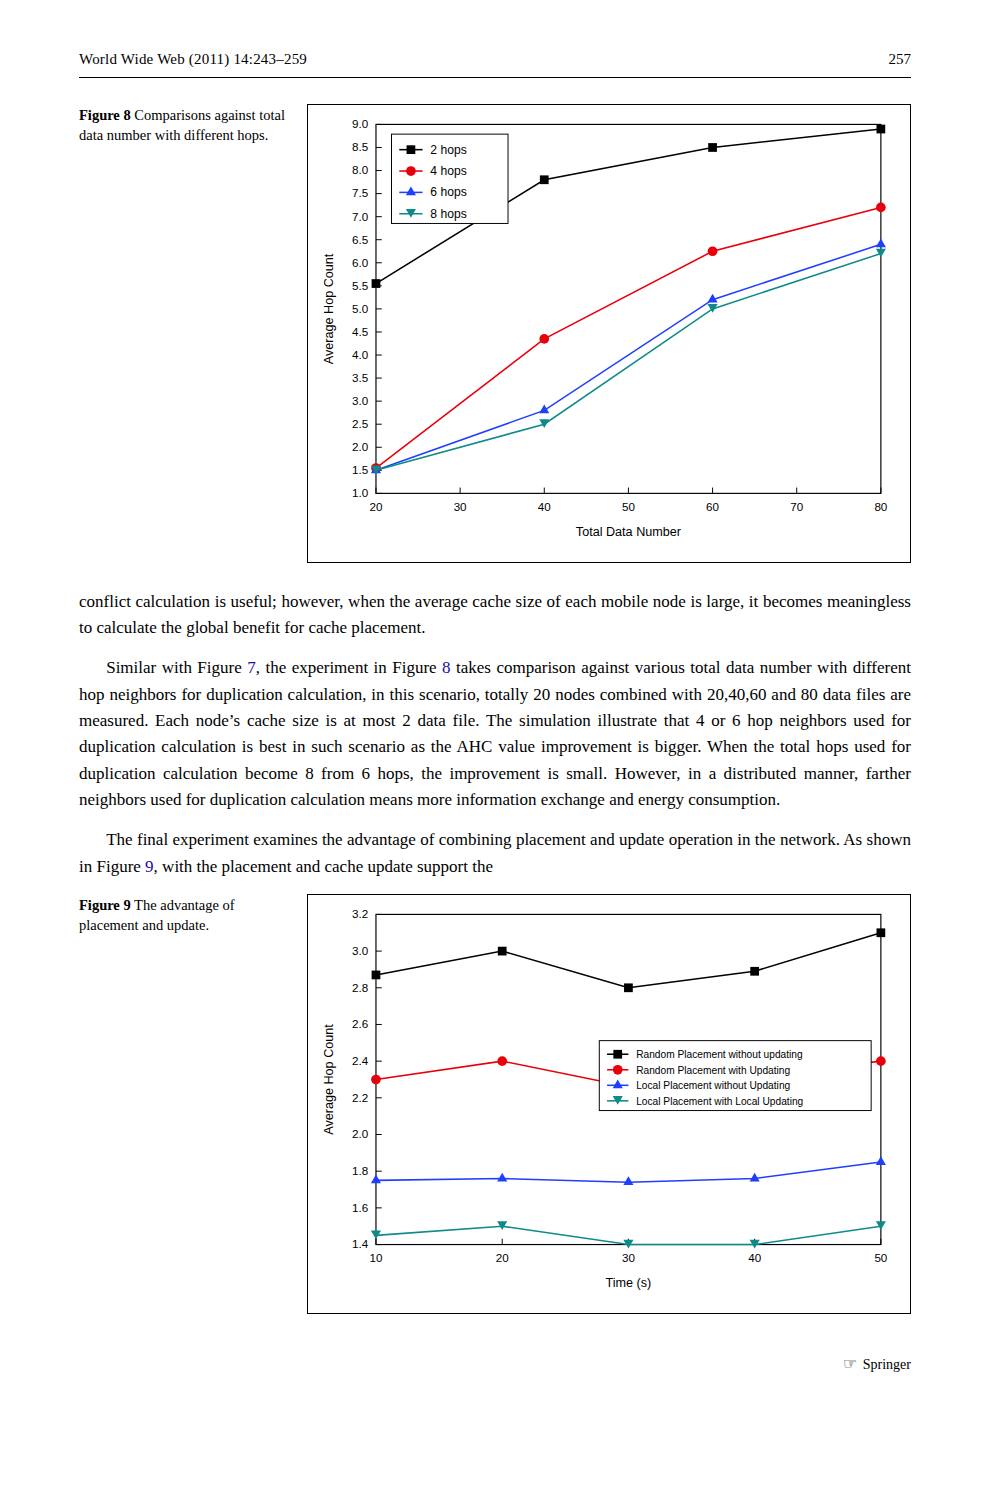World Wide Web (2011) 14:243–259
257
Figure 8 Comparisons against total data number with different hops.
9.0 8.5 8.0 7.5 7.0 6.5 6.0 5.5 5.0 4.5 4.0 3.5 3.0 2.5 2.0 1.5 1.0 20 30 40 50 60 70 80 Total Data Number Average Hop Count 2 hops 4 hops 6 hops 8 hops
conflict calculation is useful; however, when the average cache size of each mobile node is large, it becomes meaningless to calculate the global benefit for cache placement.
Similar with Figure 7, the experiment in Figure 8 takes comparison against various total data number with different hop neighbors for duplication calculation, in this scenario, totally 20 nodes combined with 20,40,60 and 80 data files are measured. Each node’s cache size is at most 2 data file. The simulation illustrate that 4 or 6 hop neighbors used for duplication calculation is best in such scenario as the AHC value improvement is bigger. When the total hops used for duplication calculation become 8 from 6 hops, the improvement is small. However, in a distributed manner, farther neighbors used for duplication calculation means more information exchange and energy consumption.
The final experiment examines the advantage of combining placement and update operation in the network. As shown in Figure 9, with the placement and cache update support the
Figure 9 The advantage of placement and update.
3.2 3.0 2.8 2.6 2.4 2.2 2.0 1.8 1.6 1.4 10 20 30 40 50 Time (s) Average Hop Count Random Placement without updating Random Placement with Updating Local Placement without Updating Local Placement with Local Updating
☞ Springer